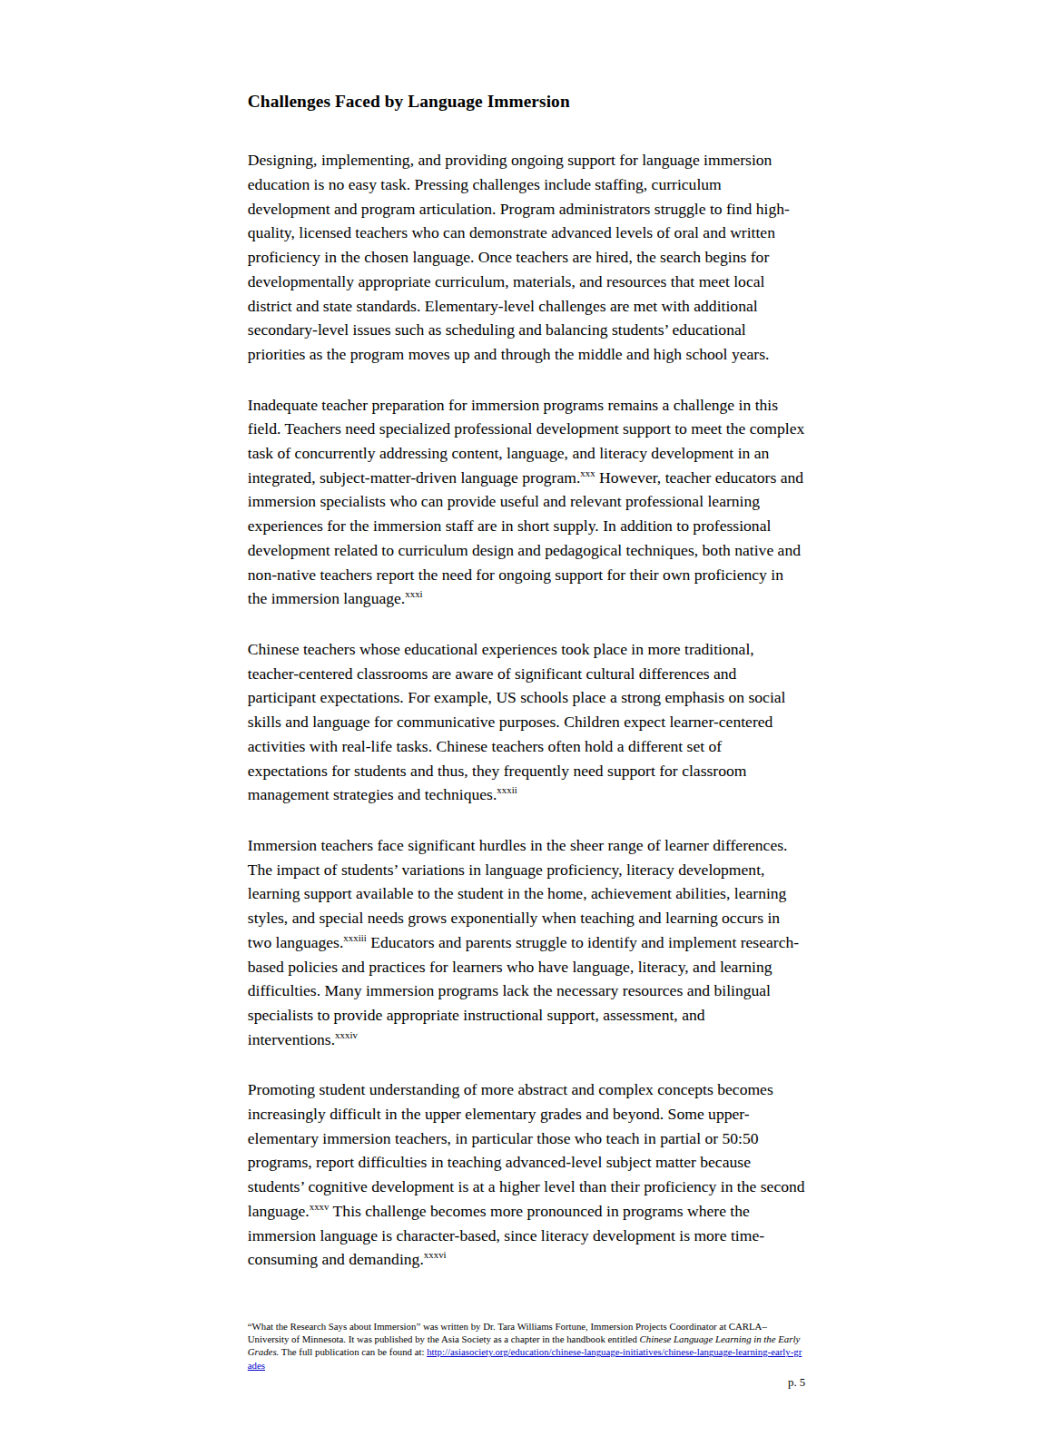Challenges Faced by Language Immersion
Designing, implementing, and providing ongoing support for language immersion education is no easy task. Pressing challenges include staffing, curriculum development and program articulation. Program administrators struggle to find high-quality, licensed teachers who can demonstrate advanced levels of oral and written proficiency in the chosen language. Once teachers are hired, the search begins for developmentally appropriate curriculum, materials, and resources that meet local district and state standards. Elementary-level challenges are met with additional secondary-level issues such as scheduling and balancing students’ educational priorities as the program moves up and through the middle and high school years.
Inadequate teacher preparation for immersion programs remains a challenge in this field. Teachers need specialized professional development support to meet the complex task of concurrently addressing content, language, and literacy development in an integrated, subject-matter-driven language program.xxx However, teacher educators and immersion specialists who can provide useful and relevant professional learning experiences for the immersion staff are in short supply. In addition to professional development related to curriculum design and pedagogical techniques, both native and non-native teachers report the need for ongoing support for their own proficiency in the immersion language.xxxi
Chinese teachers whose educational experiences took place in more traditional, teacher-centered classrooms are aware of significant cultural differences and participant expectations. For example, US schools place a strong emphasis on social skills and language for communicative purposes. Children expect learner-centered activities with real-life tasks. Chinese teachers often hold a different set of expectations for students and thus, they frequently need support for classroom management strategies and techniques.xxxii
Immersion teachers face significant hurdles in the sheer range of learner differences. The impact of students’ variations in language proficiency, literacy development, learning support available to the student in the home, achievement abilities, learning styles, and special needs grows exponentially when teaching and learning occurs in two languages.xxxiii Educators and parents struggle to identify and implement research-based policies and practices for learners who have language, literacy, and learning difficulties. Many immersion programs lack the necessary resources and bilingual specialists to provide appropriate instructional support, assessment, and interventions.xxxiv
Promoting student understanding of more abstract and complex concepts becomes increasingly difficult in the upper elementary grades and beyond. Some upper-elementary immersion teachers, in particular those who teach in partial or 50:50 programs, report difficulties in teaching advanced-level subject matter because students’ cognitive development is at a higher level than their proficiency in the second language.xxxv This challenge becomes more pronounced in programs where the immersion language is character-based, since literacy development is more time-consuming and demanding.xxxvi
“What the Research Says about Immersion” was written by Dr. Tara Williams Fortune, Immersion Projects Coordinator at CARLA–University of Minnesota. It was published by the Asia Society as a chapter in the handbook entitled Chinese Language Learning in the Early Grades. The full publication can be found at: http://asiasociety.org/education/chinese-language-initiatives/chinese-language-learning-early-grades
p. 5